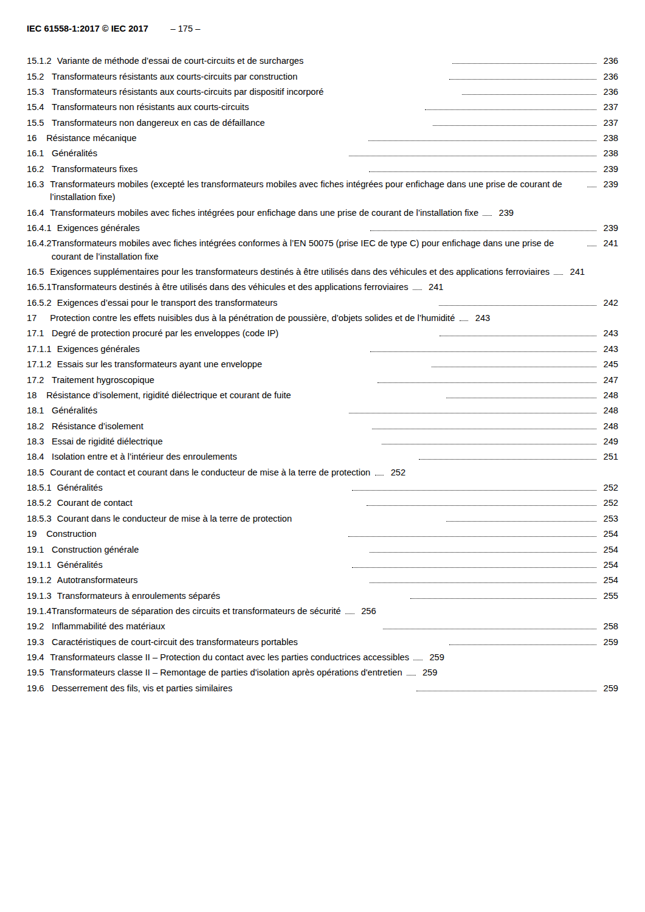IEC 61558-1:2017 © IEC 2017 – 175 –
15.1.2 Variante de méthode d’essai de court-circuits et de surcharges 236
15.2 Transformateurs résistants aux courts-circuits par construction 236
15.3 Transformateurs résistants aux courts-circuits par dispositif incorporé 236
15.4 Transformateurs non résistants aux courts-circuits 237
15.5 Transformateurs non dangereux en cas de défaillance 237
16 Résistance mécanique 238
16.1 Généralités 238
16.2 Transformateurs fixes 239
16.3 Transformateurs mobiles (excepté les transformateurs mobiles avec fiches intégrées pour enfichage dans une prise de courant de l’installation fixe) 239
16.4 Transformateurs mobiles avec fiches intégrées pour enfichage dans une prise de courant de l’installation fixe 239
16.4.1 Exigences générales 239
16.4.2 Transformateurs mobiles avec fiches intégrées conformes à l’EN 50075 (prise IEC de type C) pour enfichage dans une prise de courant de l’installation fixe 241
16.5 Exigences supplémentaires pour les transformateurs destinés à être utilisés dans des véhicules et des applications ferroviaires 241
16.5.1 Transformateurs destinés à être utilisés dans des véhicules et des applications ferroviaires 241
16.5.2 Exigences d’essai pour le transport des transformateurs 242
17 Protection contre les effets nuisibles dus à la pénétration de poussière, d’objets solides et de l’humidité 243
17.1 Degré de protection procuré par les enveloppes (code IP) 243
17.1.1 Exigences générales 243
17.1.2 Essais sur les transformateurs ayant une enveloppe 245
17.2 Traitement hygroscopique 247
18 Résistance d’isolement, rigidité diélectrique et courant de fuite 248
18.1 Généralités 248
18.2 Résistance d’isolement 248
18.3 Essai de rigidité diélectrique 249
18.4 Isolation entre et à l’intérieur des enroulements 251
18.5 Courant de contact et courant dans le conducteur de mise à la terre de protection 252
18.5.1 Généralités 252
18.5.2 Courant de contact 252
18.5.3 Courant dans le conducteur de mise à la terre de protection 253
19 Construction 254
19.1 Construction générale 254
19.1.1 Généralités 254
19.1.2 Autotransformateurs 254
19.1.3 Transformateurs à enroulements séparés 255
19.1.4 Transformateurs de séparation des circuits et transformateurs de sécurité 256
19.2 Inflammabilité des matériaux 258
19.3 Caractéristiques de court-circuit des transformateurs portables 259
19.4 Transformateurs classe II – Protection du contact avec les parties conductrices accessibles 259
19.5 Transformateurs classe II – Remontage de parties d'isolation après opérations d'entretien 259
19.6 Desserrement des fils, vis et parties similaires 259